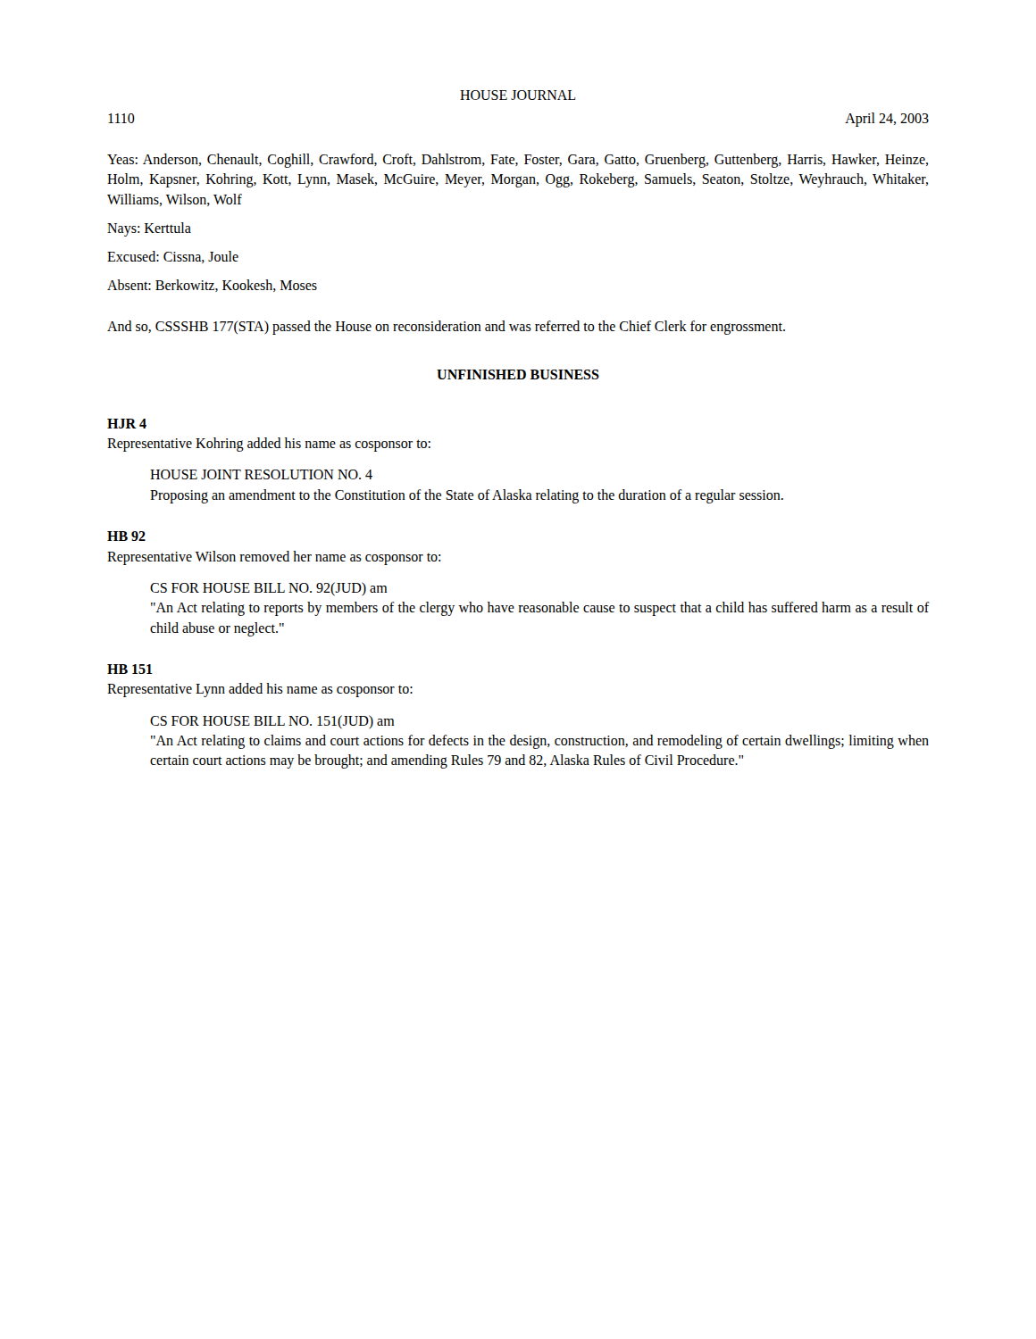HOUSE JOURNAL
1110 April 24, 2003
Yeas: Anderson, Chenault, Coghill, Crawford, Croft, Dahlstrom, Fate, Foster, Gara, Gatto, Gruenberg, Guttenberg, Harris, Hawker, Heinze, Holm, Kapsner, Kohring, Kott, Lynn, Masek, McGuire, Meyer, Morgan, Ogg, Rokeberg, Samuels, Seaton, Stoltze, Weyhrauch, Whitaker, Williams, Wilson, Wolf
Nays: Kerttula
Excused: Cissna, Joule
Absent: Berkowitz, Kookesh, Moses
And so, CSSSHB 177(STA) passed the House on reconsideration and was referred to the Chief Clerk for engrossment.
UNFINISHED BUSINESS
HJR 4
Representative Kohring added his name as cosponsor to:
HOUSE JOINT RESOLUTION NO. 4
Proposing an amendment to the Constitution of the State of Alaska relating to the duration of a regular session.
HB 92
Representative Wilson removed her name as cosponsor to:
CS FOR HOUSE BILL NO. 92(JUD) am
"An Act relating to reports by members of the clergy who have reasonable cause to suspect that a child has suffered harm as a result of child abuse or neglect."
HB 151
Representative Lynn added his name as cosponsor to:
CS FOR HOUSE BILL NO. 151(JUD) am
"An Act relating to claims and court actions for defects in the design, construction, and remodeling of certain dwellings; limiting when certain court actions may be brought; and amending Rules 79 and 82, Alaska Rules of Civil Procedure."